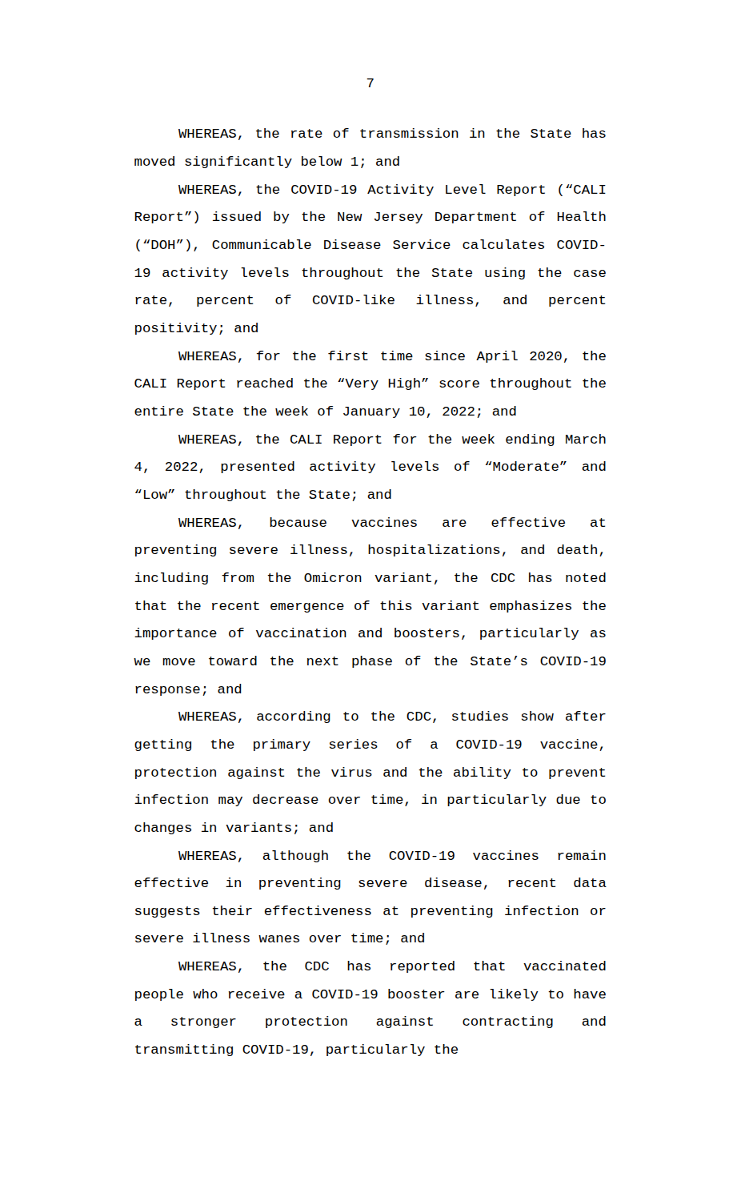7
WHEREAS, the rate of transmission in the State has moved significantly below 1; and
WHEREAS, the COVID-19 Activity Level Report (“CALI Report”) issued by the New Jersey Department of Health (“DOH”), Communicable Disease Service calculates COVID-19 activity levels throughout the State using the case rate, percent of COVID-like illness, and percent positivity; and
WHEREAS, for the first time since April 2020, the CALI Report reached the “Very High” score throughout the entire State the week of January 10, 2022; and
WHEREAS, the CALI Report for the week ending March 4, 2022, presented activity levels of “Moderate” and “Low” throughout the State; and
WHEREAS, because vaccines are effective at preventing severe illness, hospitalizations, and death, including from the Omicron variant, the CDC has noted that the recent emergence of this variant emphasizes the importance of vaccination and boosters, particularly as we move toward the next phase of the State’s COVID-19 response; and
WHEREAS, according to the CDC, studies show after getting the primary series of a COVID-19 vaccine, protection against the virus and the ability to prevent infection may decrease over time, in particularly due to changes in variants; and
WHEREAS, although the COVID-19 vaccines remain effective in preventing severe disease, recent data suggests their effectiveness at preventing infection or severe illness wanes over time; and
WHEREAS, the CDC has reported that vaccinated people who receive a COVID-19 booster are likely to have a stronger protection against contracting and transmitting COVID-19, particularly the